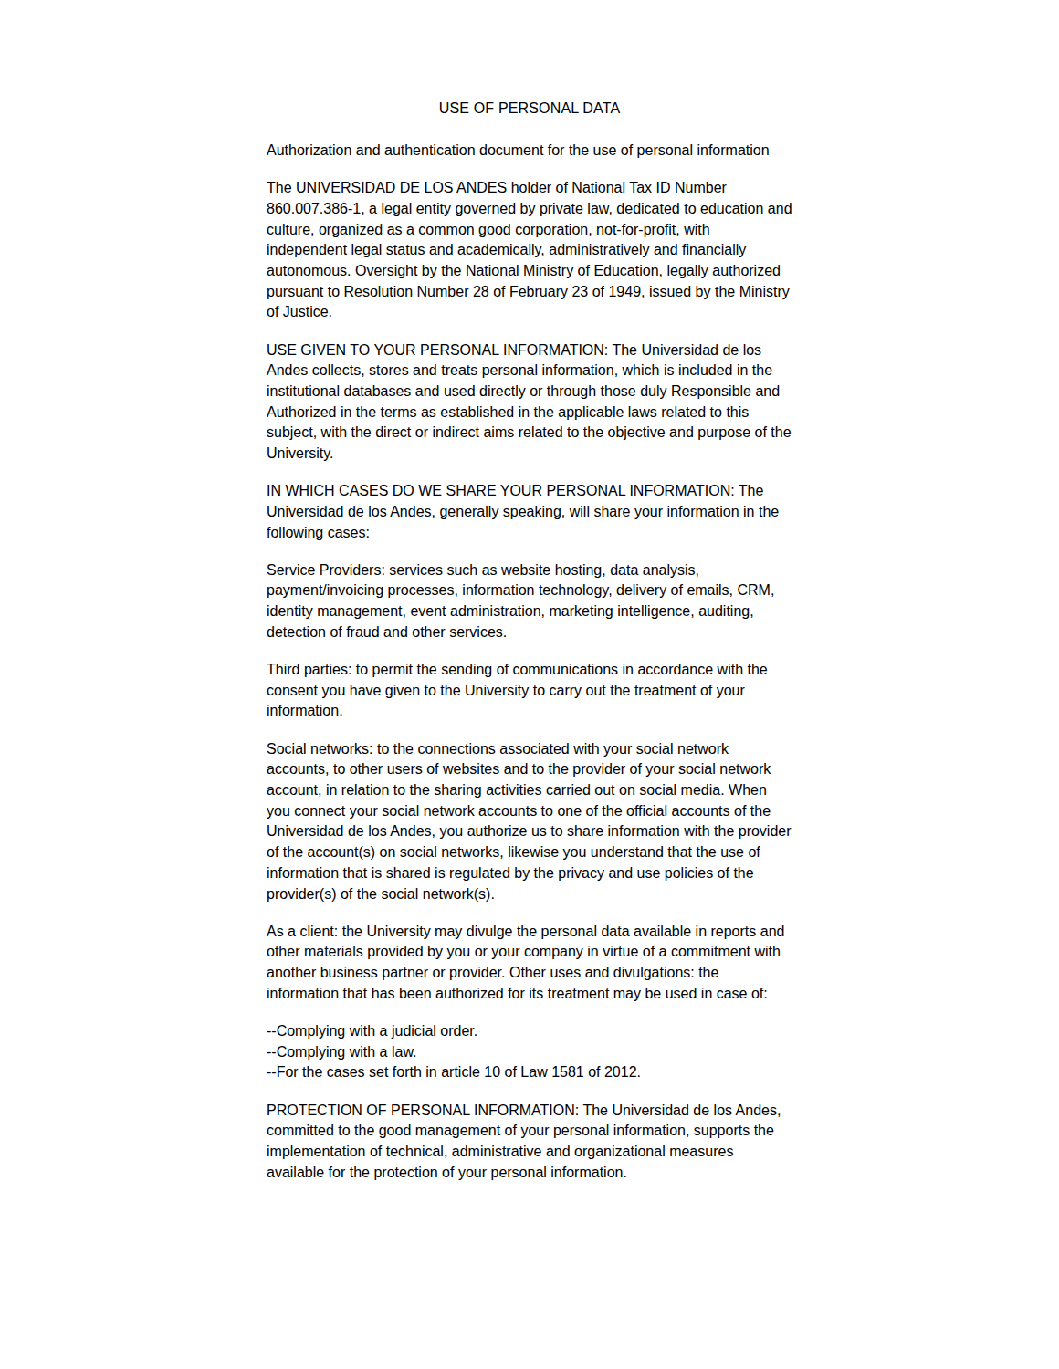USE OF PERSONAL DATA
Authorization and authentication document for the use of personal information
The UNIVERSIDAD DE LOS ANDES holder of National Tax ID Number 860.007.386-1, a legal entity governed by private law, dedicated to education and culture, organized as a common good corporation, not-for-profit, with independent legal status and academically, administratively and financially autonomous. Oversight by the National Ministry of Education, legally authorized pursuant to Resolution Number 28 of February 23 of 1949, issued by the Ministry of Justice.
USE GIVEN TO YOUR PERSONAL INFORMATION: The Universidad de los Andes collects, stores and treats personal information, which is included in the institutional databases and used directly or through those duly Responsible and Authorized in the terms as established in the applicable laws related to this subject, with the direct or indirect aims related to the objective and purpose of the University.
IN WHICH CASES DO WE SHARE YOUR PERSONAL INFORMATION: The Universidad de los Andes, generally speaking, will share your information in the following cases:
Service Providers: services such as website hosting, data analysis, payment/invoicing processes, information technology, delivery of emails, CRM, identity management, event administration, marketing intelligence, auditing, detection of fraud and other services.
Third parties: to permit the sending of communications in accordance with the consent you have given to the University to carry out the treatment of your information.
Social networks: to the connections associated with your social network accounts, to other users of websites and to the provider of your social network account, in relation to the sharing activities carried out on social media. When you connect your social network accounts to one of the official accounts of the Universidad de los Andes, you authorize us to share information with the provider of the account(s) on social networks, likewise you understand that the use of information that is shared is regulated by the privacy and use policies of the provider(s) of the social network(s).
As a client: the University may divulge the personal data available in reports and other materials provided by you or your company in virtue of a commitment with another business partner or provider. Other uses and divulgations: the information that has been authorized for its treatment may be used in case of:
--Complying with a judicial order.
--Complying with a law.
--For the cases set forth in article 10 of Law 1581 of 2012.
PROTECTION OF PERSONAL INFORMATION: The Universidad de los Andes, committed to the good management of your personal information, supports the implementation of technical, administrative and organizational measures available for the protection of your personal information.